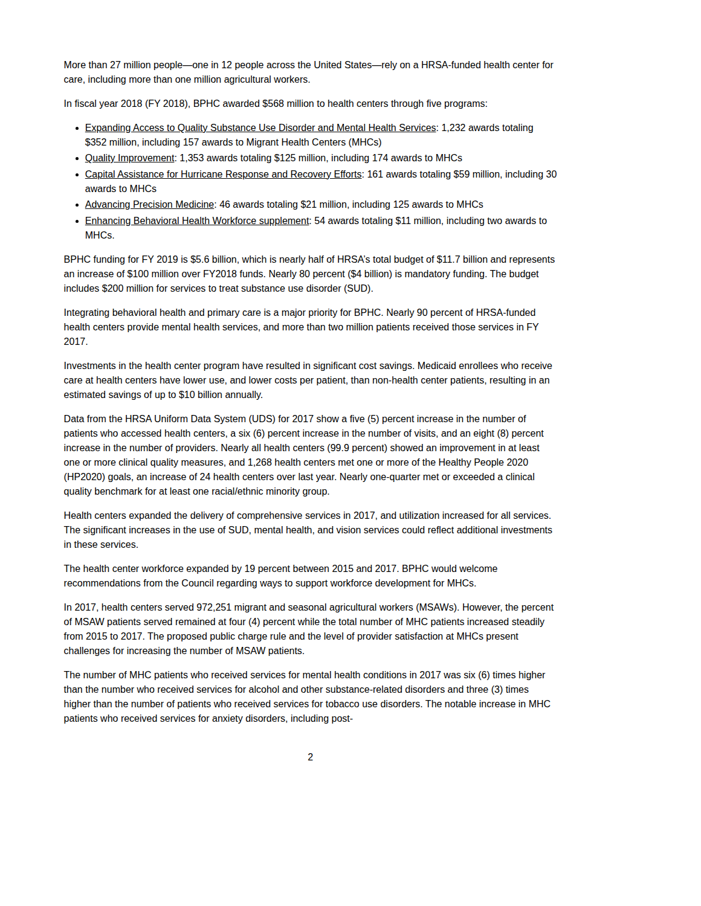More than 27 million people—one in 12 people across the United States—rely on a HRSA-funded health center for care, including more than one million agricultural workers.
In fiscal year 2018 (FY 2018), BPHC awarded $568 million to health centers through five programs:
Expanding Access to Quality Substance Use Disorder and Mental Health Services: 1,232 awards totaling $352 million, including 157 awards to Migrant Health Centers (MHCs)
Quality Improvement: 1,353 awards totaling $125 million, including 174 awards to MHCs
Capital Assistance for Hurricane Response and Recovery Efforts: 161 awards totaling $59 million, including 30 awards to MHCs
Advancing Precision Medicine: 46 awards totaling $21 million, including 125 awards to MHCs
Enhancing Behavioral Health Workforce supplement: 54 awards totaling $11 million, including two awards to MHCs.
BPHC funding for FY 2019 is $5.6 billion, which is nearly half of HRSA’s total budget of $11.7 billion and represents an increase of $100 million over FY2018 funds. Nearly 80 percent ($4 billion) is mandatory funding. The budget includes $200 million for services to treat substance use disorder (SUD).
Integrating behavioral health and primary care is a major priority for BPHC. Nearly 90 percent of HRSA-funded health centers provide mental health services, and more than two million patients received those services in FY 2017.
Investments in the health center program have resulted in significant cost savings. Medicaid enrollees who receive care at health centers have lower use, and lower costs per patient, than non-health center patients, resulting in an estimated savings of up to $10 billion annually.
Data from the HRSA Uniform Data System (UDS) for 2017 show a five (5) percent increase in the number of patients who accessed health centers, a six (6) percent increase in the number of visits, and an eight (8) percent increase in the number of providers. Nearly all health centers (99.9 percent) showed an improvement in at least one or more clinical quality measures, and 1,268 health centers met one or more of the Healthy People 2020 (HP2020) goals, an increase of 24 health centers over last year. Nearly one-quarter met or exceeded a clinical quality benchmark for at least one racial/ethnic minority group.
Health centers expanded the delivery of comprehensive services in 2017, and utilization increased for all services. The significant increases in the use of SUD, mental health, and vision services could reflect additional investments in these services.
The health center workforce expanded by 19 percent between 2015 and 2017. BPHC would welcome recommendations from the Council regarding ways to support workforce development for MHCs.
In 2017, health centers served 972,251 migrant and seasonal agricultural workers (MSAWs). However, the percent of MSAW patients served remained at four (4) percent while the total number of MHC patients increased steadily from 2015 to 2017. The proposed public charge rule and the level of provider satisfaction at MHCs present challenges for increasing the number of MSAW patients.
The number of MHC patients who received services for mental health conditions in 2017 was six (6) times higher than the number who received services for alcohol and other substance-related disorders and three (3) times higher than the number of patients who received services for tobacco use disorders. The notable increase in MHC patients who received services for anxiety disorders, including post-
2